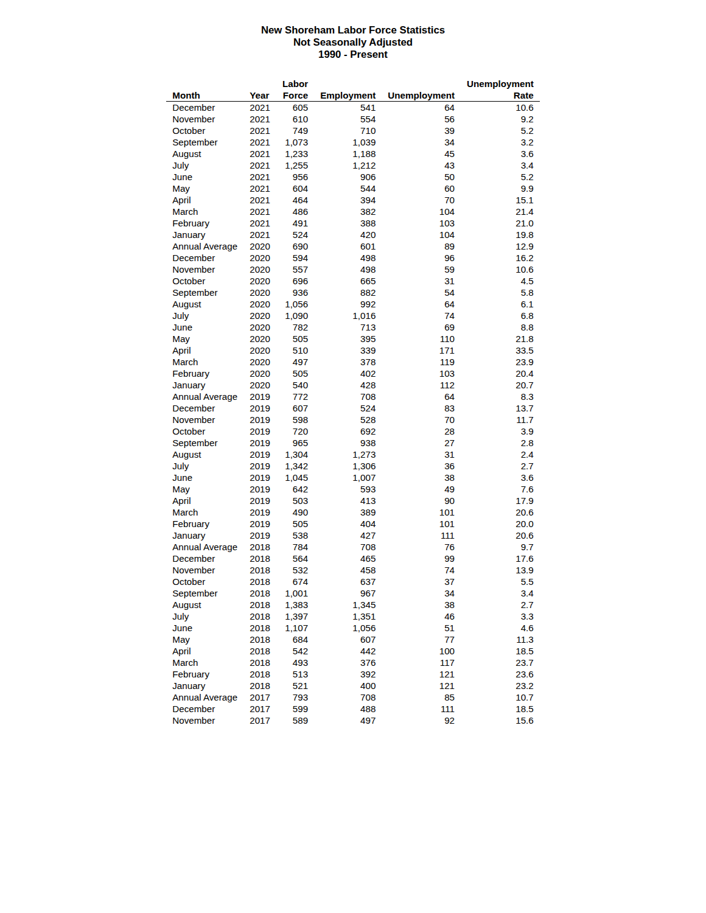New Shoreham Labor Force Statistics
Not Seasonally Adjusted
1990 - Present
| | | Labor | | | Unemployment |
| --- | --- | --- | --- | --- | --- |
| Month | Year | Force | Employment | Unemployment | Rate |
| December | 2021 | 605 | 541 | 64 | 10.6 |
| November | 2021 | 610 | 554 | 56 | 9.2 |
| October | 2021 | 749 | 710 | 39 | 5.2 |
| September | 2021 | 1,073 | 1,039 | 34 | 3.2 |
| August | 2021 | 1,233 | 1,188 | 45 | 3.6 |
| July | 2021 | 1,255 | 1,212 | 43 | 3.4 |
| June | 2021 | 956 | 906 | 50 | 5.2 |
| May | 2021 | 604 | 544 | 60 | 9.9 |
| April | 2021 | 464 | 394 | 70 | 15.1 |
| March | 2021 | 486 | 382 | 104 | 21.4 |
| February | 2021 | 491 | 388 | 103 | 21.0 |
| January | 2021 | 524 | 420 | 104 | 19.8 |
| Annual Average | 2020 | 690 | 601 | 89 | 12.9 |
| December | 2020 | 594 | 498 | 96 | 16.2 |
| November | 2020 | 557 | 498 | 59 | 10.6 |
| October | 2020 | 696 | 665 | 31 | 4.5 |
| September | 2020 | 936 | 882 | 54 | 5.8 |
| August | 2020 | 1,056 | 992 | 64 | 6.1 |
| July | 2020 | 1,090 | 1,016 | 74 | 6.8 |
| June | 2020 | 782 | 713 | 69 | 8.8 |
| May | 2020 | 505 | 395 | 110 | 21.8 |
| April | 2020 | 510 | 339 | 171 | 33.5 |
| March | 2020 | 497 | 378 | 119 | 23.9 |
| February | 2020 | 505 | 402 | 103 | 20.4 |
| January | 2020 | 540 | 428 | 112 | 20.7 |
| Annual Average | 2019 | 772 | 708 | 64 | 8.3 |
| December | 2019 | 607 | 524 | 83 | 13.7 |
| November | 2019 | 598 | 528 | 70 | 11.7 |
| October | 2019 | 720 | 692 | 28 | 3.9 |
| September | 2019 | 965 | 938 | 27 | 2.8 |
| August | 2019 | 1,304 | 1,273 | 31 | 2.4 |
| July | 2019 | 1,342 | 1,306 | 36 | 2.7 |
| June | 2019 | 1,045 | 1,007 | 38 | 3.6 |
| May | 2019 | 642 | 593 | 49 | 7.6 |
| April | 2019 | 503 | 413 | 90 | 17.9 |
| March | 2019 | 490 | 389 | 101 | 20.6 |
| February | 2019 | 505 | 404 | 101 | 20.0 |
| January | 2019 | 538 | 427 | 111 | 20.6 |
| Annual Average | 2018 | 784 | 708 | 76 | 9.7 |
| December | 2018 | 564 | 465 | 99 | 17.6 |
| November | 2018 | 532 | 458 | 74 | 13.9 |
| October | 2018 | 674 | 637 | 37 | 5.5 |
| September | 2018 | 1,001 | 967 | 34 | 3.4 |
| August | 2018 | 1,383 | 1,345 | 38 | 2.7 |
| July | 2018 | 1,397 | 1,351 | 46 | 3.3 |
| June | 2018 | 1,107 | 1,056 | 51 | 4.6 |
| May | 2018 | 684 | 607 | 77 | 11.3 |
| April | 2018 | 542 | 442 | 100 | 18.5 |
| March | 2018 | 493 | 376 | 117 | 23.7 |
| February | 2018 | 513 | 392 | 121 | 23.6 |
| January | 2018 | 521 | 400 | 121 | 23.2 |
| Annual Average | 2017 | 793 | 708 | 85 | 10.7 |
| December | 2017 | 599 | 488 | 111 | 18.5 |
| November | 2017 | 589 | 497 | 92 | 15.6 |